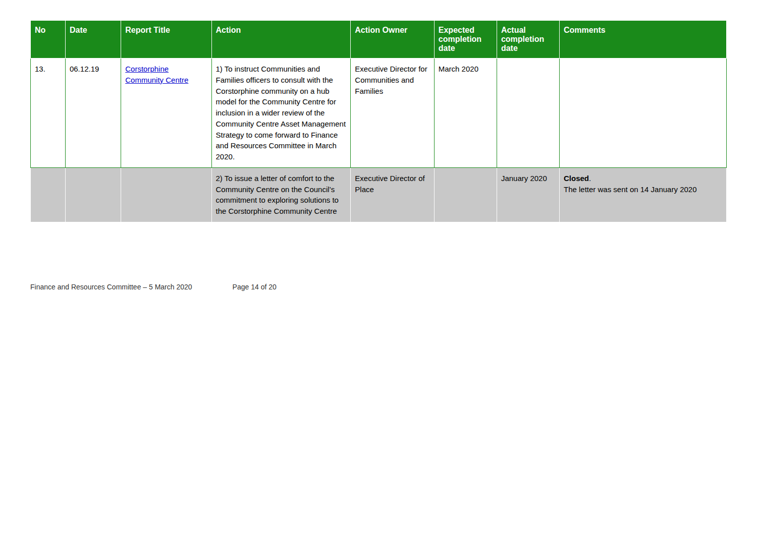| No | Date | Report Title | Action | Action Owner | Expected completion date | Actual completion date | Comments |
| --- | --- | --- | --- | --- | --- | --- | --- |
| 13. | 06.12.19 | Corstorphine Community Centre | 1) To instruct Communities and Families officers to consult with the Corstorphine community on a hub model for the Community Centre for inclusion in a wider review of the Community Centre Asset Management Strategy to come forward to Finance and Resources Committee in March 2020. | Executive Director for Communities and Families | March 2020 | | |
| | | | 2) To issue a letter of comfort to the Community Centre on the Council’s commitment to exploring solutions to the Corstorphine Community Centre | Executive Director of Place | | January 2020 | Closed . The letter was sent on 14 January 2020 |
Finance and Resources Committee – 5 March 2020Page 14 of 20